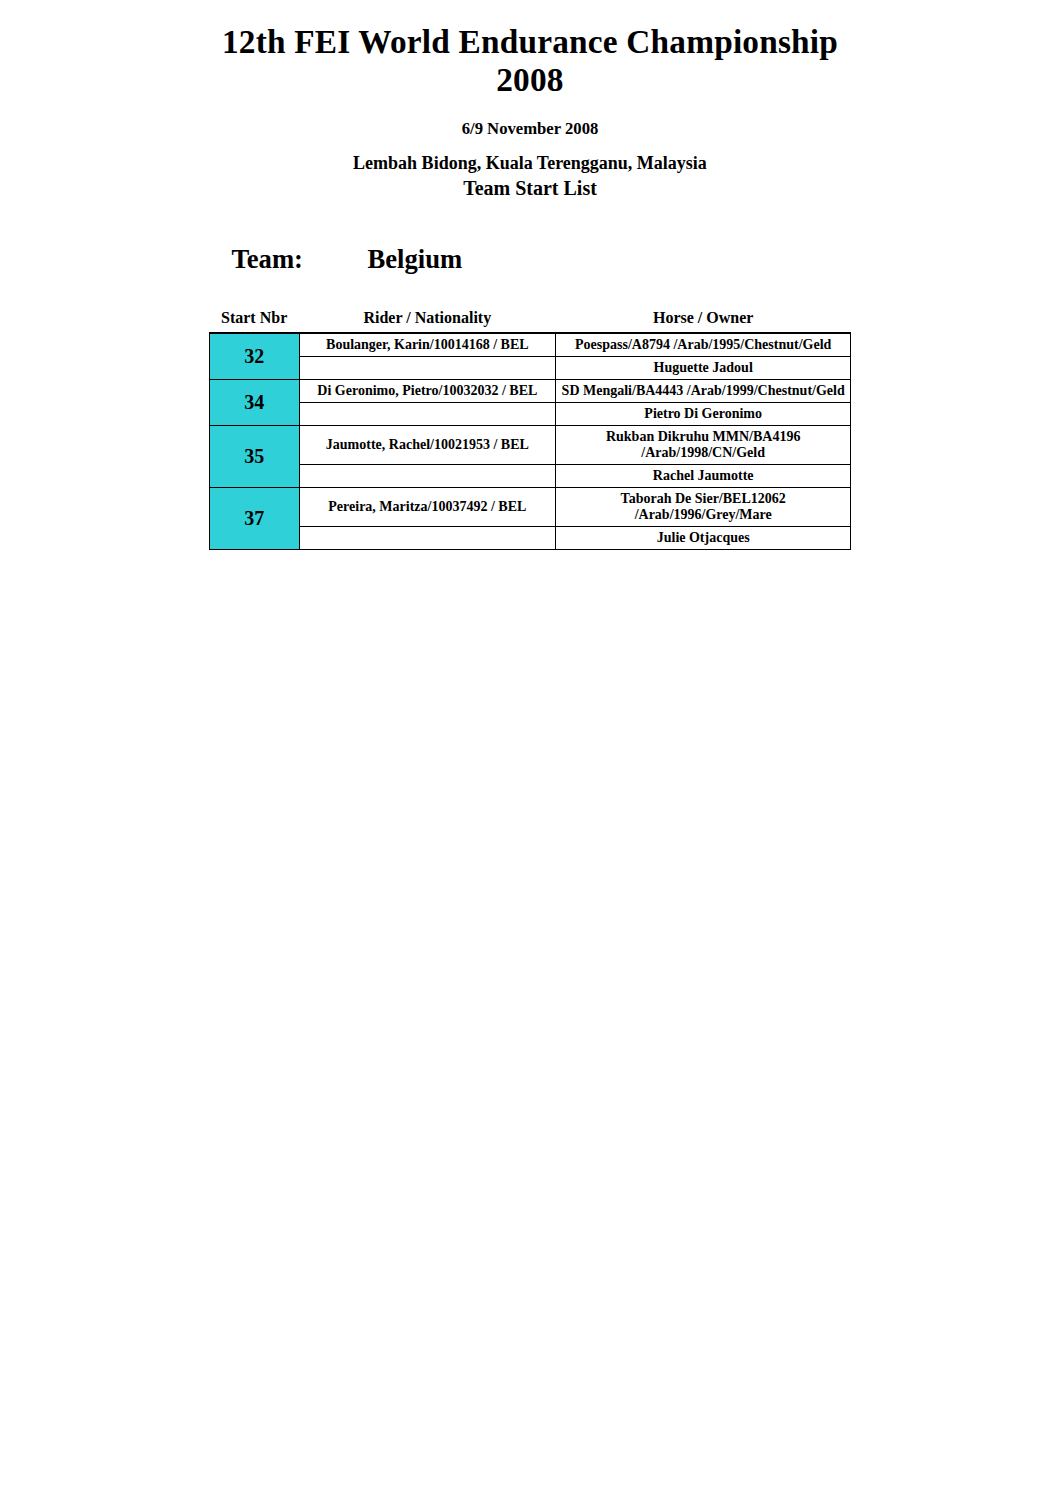12th FEI World Endurance Championship 2008
6/9 November 2008
Lembah Bidong, Kuala Terengganu, Malaysia
Team Start List
Team: Belgium
| Start Nbr | Rider / Nationality | Horse / Owner |
| --- | --- | --- |
| 32 | Boulanger, Karin/10014168 / BEL | Poespass/A8794 /Arab/1995/Chestnut/Geld |
| | Huguette Jadoul |
| 34 | Di Geronimo, Pietro/10032032 / BEL | SD Mengali/BA4443 /Arab/1999/Chestnut/Geld |
| | Pietro Di Geronimo |
| 35 | Jaumotte, Rachel/10021953 / BEL | Rukban Dikruhu MMN/BA4196 /Arab/1998/CN/Geld |
| | Rachel Jaumotte |
| 37 | Pereira, Maritza/10037492 / BEL | Taborah De Sier/BEL12062 /Arab/1996/Grey/Mare |
| | Julie Otjacques |